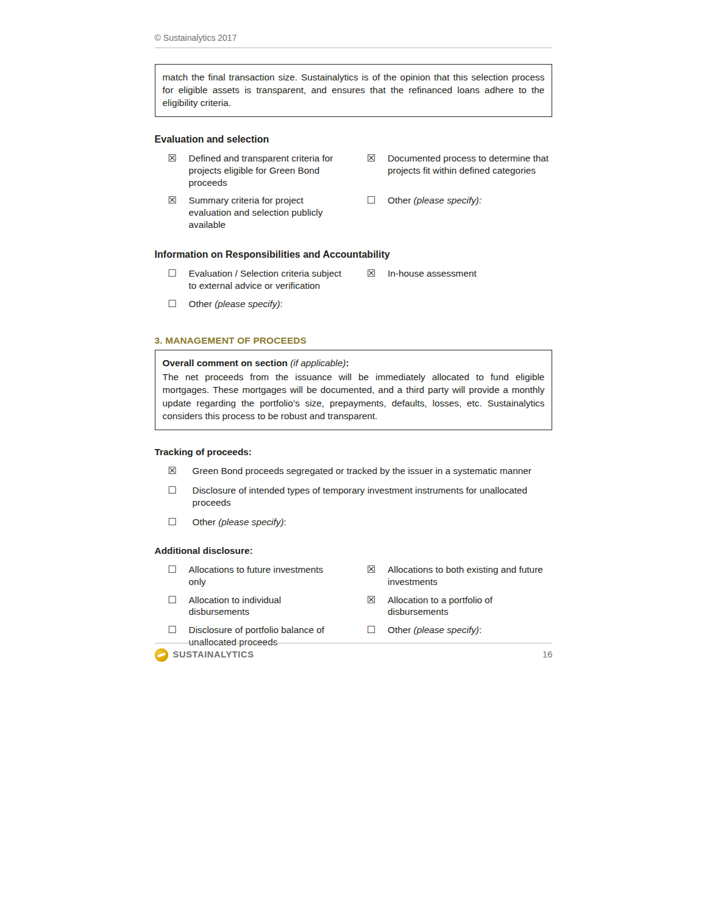© Sustainalytics 2017
match the final transaction size. Sustainalytics is of the opinion that this selection process for eligible assets is transparent, and ensures that the refinanced loans adhere to the eligibility criteria.
Evaluation and selection
☒
Defined and transparent criteria for projects eligible for Green Bond proceeds
☒
Documented process to determine that projects fit within defined categories
☒
Summary criteria for project evaluation and selection publicly available
☐
Other (please specify):
Information on Responsibilities and Accountability
☐
Evaluation / Selection criteria subject to external advice or verification
☒
In-house assessment
☐
Other (please specify):
3. MANAGEMENT OF PROCEEDS
Overall comment on section (if applicable):
The net proceeds from the issuance will be immediately allocated to fund eligible mortgages. These mortgages will be documented, and a third party will provide a monthly update regarding the portfolio’s size, prepayments, defaults, losses, etc. Sustainalytics considers this process to be robust and transparent.
Tracking of proceeds:
☒
Green Bond proceeds segregated or tracked by the issuer in a systematic manner
☐
Disclosure of intended types of temporary investment instruments for unallocated proceeds
☐
Other (please specify):
Additional disclosure:
☐
Allocations to future investments only
☒
Allocations to both existing and future investments
☐
Allocation to individual disbursements
☒
Allocation to a portfolio of disbursements
☐
Disclosure of portfolio balance of unallocated proceeds
☐
Other (please specify):
SUSTAINALYTICS
16